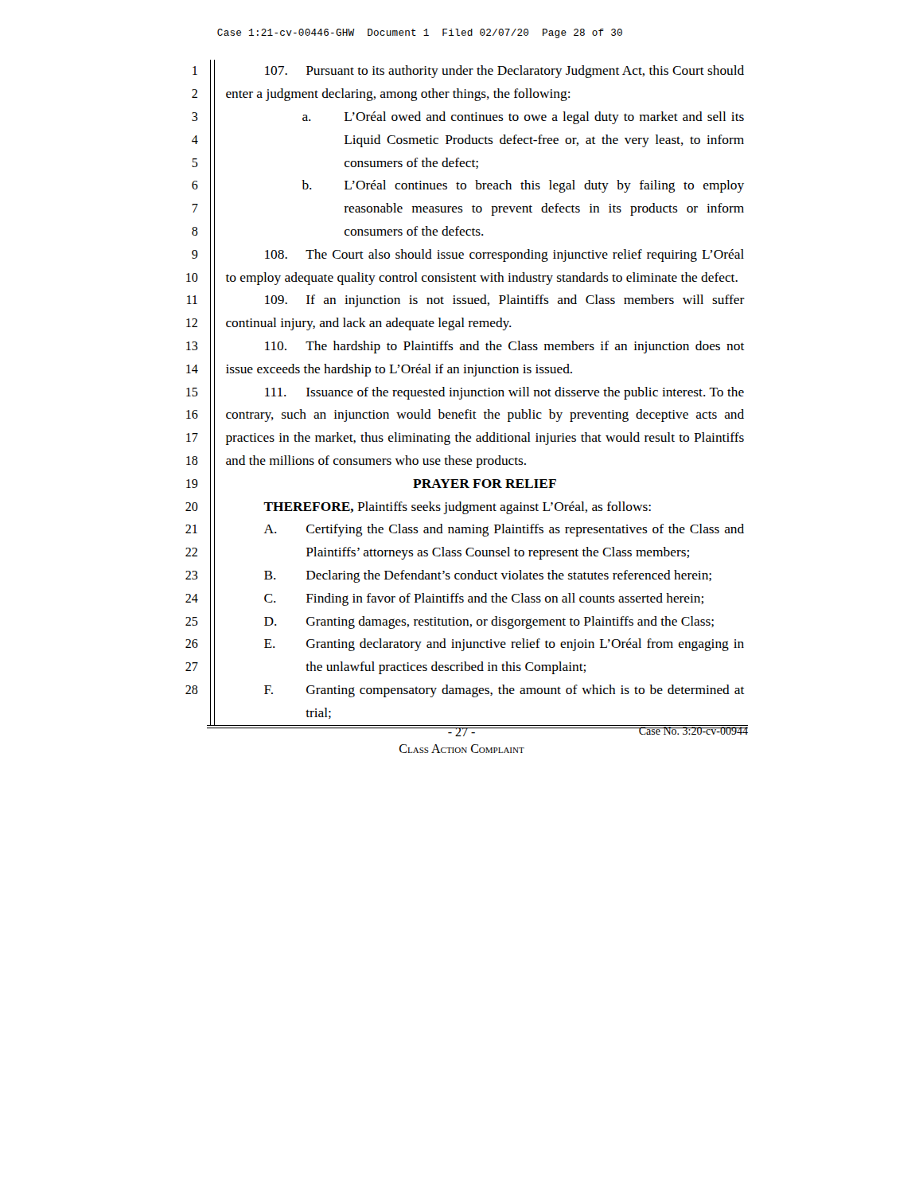Case 1:21-cv-00446-GHW Document 1 Filed 02/07/20 Page 28 of 30
1
2
3
4
5
6
7
8
9
10
11
12
13
14
15
16
17
18
19
20
21
22
23
24
25
26
27
28
107. Pursuant to its authority under the Declaratory Judgment Act, this Court should enter a judgment declaring, among other things, the following:
a. L’Oréal owed and continues to owe a legal duty to market and sell its Liquid Cosmetic Products defect-free or, at the very least, to inform consumers of the defect;
b. L’Oréal continues to breach this legal duty by failing to employ reasonable measures to prevent defects in its products or inform consumers of the defects.
108. The Court also should issue corresponding injunctive relief requiring L’Oréal to employ adequate quality control consistent with industry standards to eliminate the defect.
109. If an injunction is not issued, Plaintiffs and Class members will suffer continual injury, and lack an adequate legal remedy.
110. The hardship to Plaintiffs and the Class members if an injunction does not issue exceeds the hardship to L’Oréal if an injunction is issued.
111. Issuance of the requested injunction will not disserve the public interest. To the contrary, such an injunction would benefit the public by preventing deceptive acts and practices in the market, thus eliminating the additional injuries that would result to Plaintiffs and the millions of consumers who use these products.
PRAYER FOR RELIEF
THEREFORE, Plaintiffs seeks judgment against L’Oréal, as follows:
A. Certifying the Class and naming Plaintiffs as representatives of the Class and Plaintiffs’ attorneys as Class Counsel to represent the Class members;
B. Declaring the Defendant’s conduct violates the statutes referenced herein;
C. Finding in favor of Plaintiffs and the Class on all counts asserted herein;
D. Granting damages, restitution, or disgorgement to Plaintiffs and the Class;
E. Granting declaratory and injunctive relief to enjoin L’Oréal from engaging in the unlawful practices described in this Complaint;
F. Granting compensatory damages, the amount of which is to be determined at trial;
- 27 -
Case No. 3:20-cv-00944
Class Action Complaint